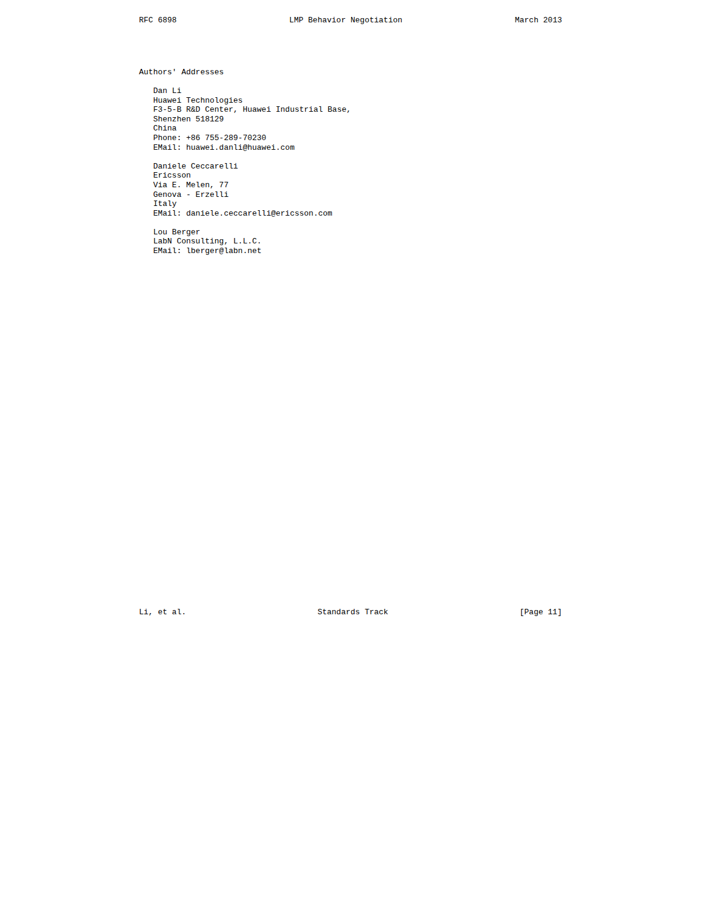RFC 6898 LMP Behavior Negotiation March 2013
Authors' Addresses Dan Li Huawei Technologies F3-5-B R&D Center, Huawei Industrial Base, Shenzhen 518129 China Phone: +86 755-289-70230 EMail: huawei.danli@huawei.com Daniele Ceccarelli Ericsson Via E. Melen, 77 Genova - Erzelli Italy EMail: daniele.ceccarelli@ericsson.com Lou Berger LabN Consulting, L.L.C. EMail: lberger@labn.net
Li, et al. Standards Track[Page 11]